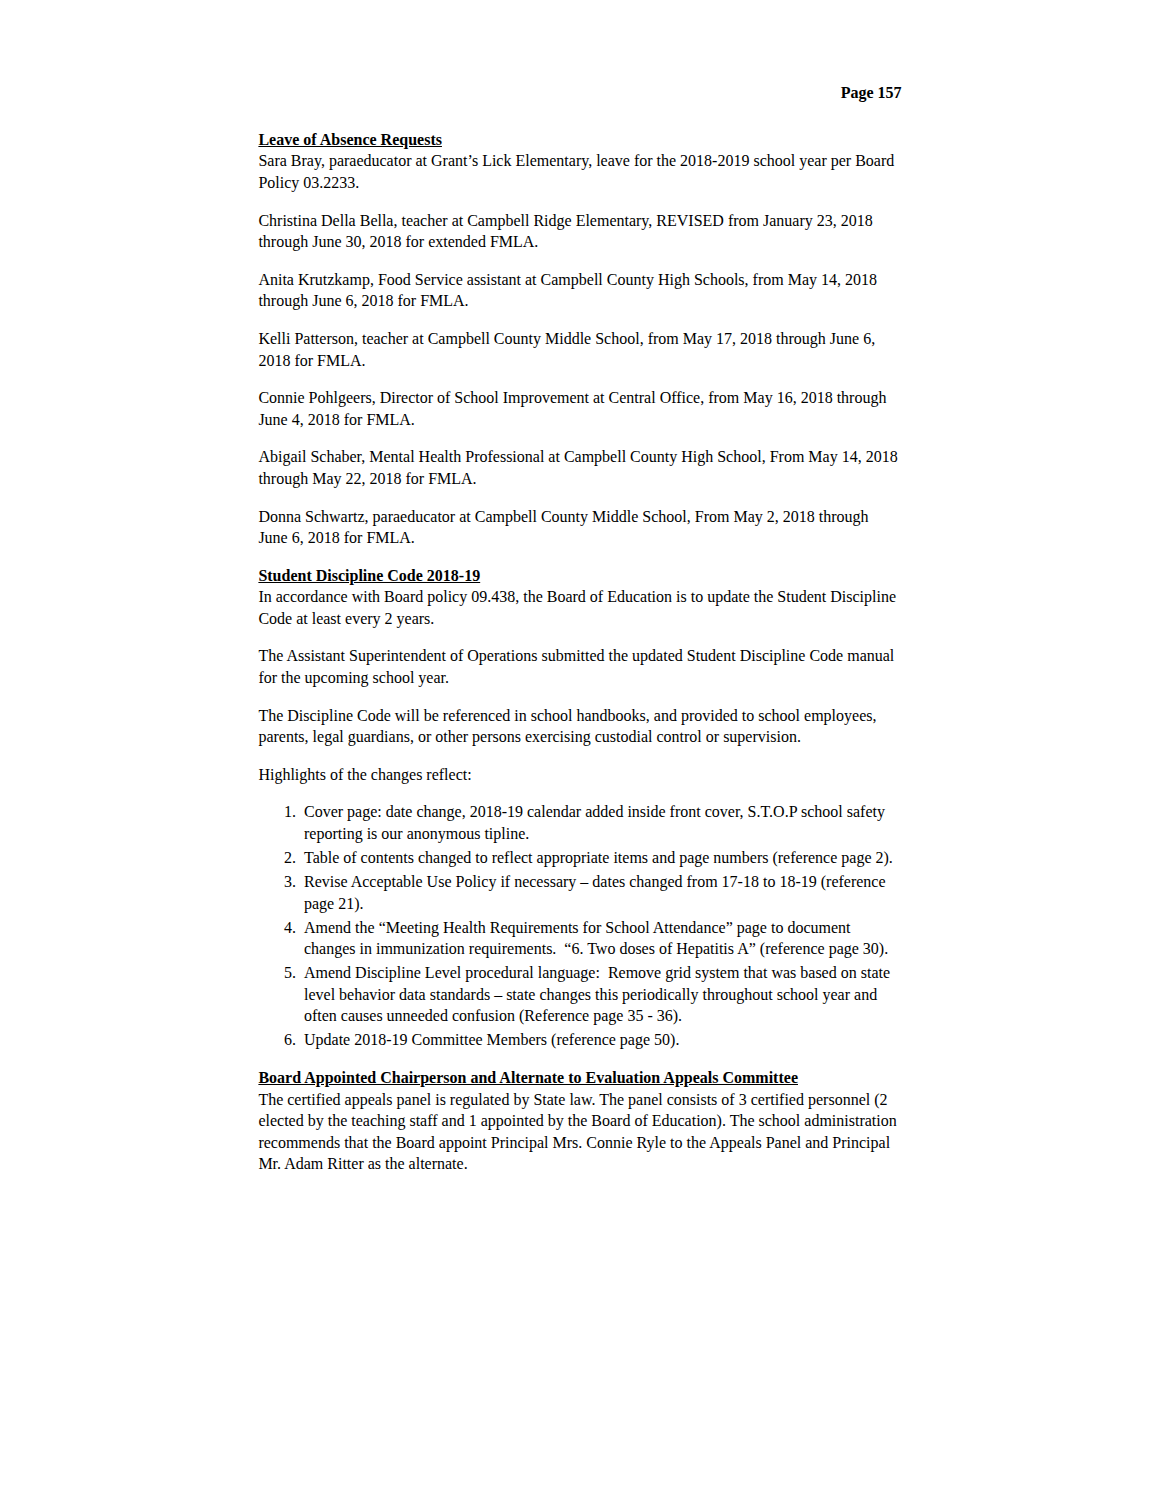Page 157
Leave of Absence Requests
Sara Bray, paraeducator at Grant’s Lick Elementary, leave for the 2018-2019 school year per Board Policy 03.2233.
Christina Della Bella, teacher at Campbell Ridge Elementary, REVISED from January 23, 2018 through June 30, 2018 for extended FMLA.
Anita Krutzkamp, Food Service assistant at Campbell County High Schools, from May 14, 2018 through June 6, 2018 for FMLA.
Kelli Patterson, teacher at Campbell County Middle School, from May 17, 2018 through June 6, 2018 for FMLA.
Connie Pohlgeers, Director of School Improvement at Central Office, from May 16, 2018 through June 4, 2018 for FMLA.
Abigail Schaber, Mental Health Professional at Campbell County High School, From May 14, 2018 through May 22, 2018 for FMLA.
Donna Schwartz, paraeducator at Campbell County Middle School, From May 2, 2018 through June 6, 2018 for FMLA.
Student Discipline Code 2018-19
In accordance with Board policy 09.438, the Board of Education is to update the Student Discipline Code at least every 2 years.
The Assistant Superintendent of Operations submitted the updated Student Discipline Code manual for the upcoming school year.
The Discipline Code will be referenced in school handbooks, and provided to school employees, parents, legal guardians, or other persons exercising custodial control or supervision.
Highlights of the changes reflect:
Cover page: date change, 2018-19 calendar added inside front cover, S.T.O.P school safety reporting is our anonymous tipline.
Table of contents changed to reflect appropriate items and page numbers (reference page 2).
Revise Acceptable Use Policy if necessary – dates changed from 17-18 to 18-19 (reference page 21).
Amend the “Meeting Health Requirements for School Attendance” page to document changes in immunization requirements. “6. Two doses of Hepatitis A” (reference page 30).
Amend Discipline Level procedural language: Remove grid system that was based on state level behavior data standards – state changes this periodically throughout school year and often causes unneeded confusion (Reference page 35 - 36).
Update 2018-19 Committee Members (reference page 50).
Board Appointed Chairperson and Alternate to Evaluation Appeals Committee
The certified appeals panel is regulated by State law. The panel consists of 3 certified personnel (2 elected by the teaching staff and 1 appointed by the Board of Education). The school administration recommends that the Board appoint Principal Mrs. Connie Ryle to the Appeals Panel and Principal Mr. Adam Ritter as the alternate.